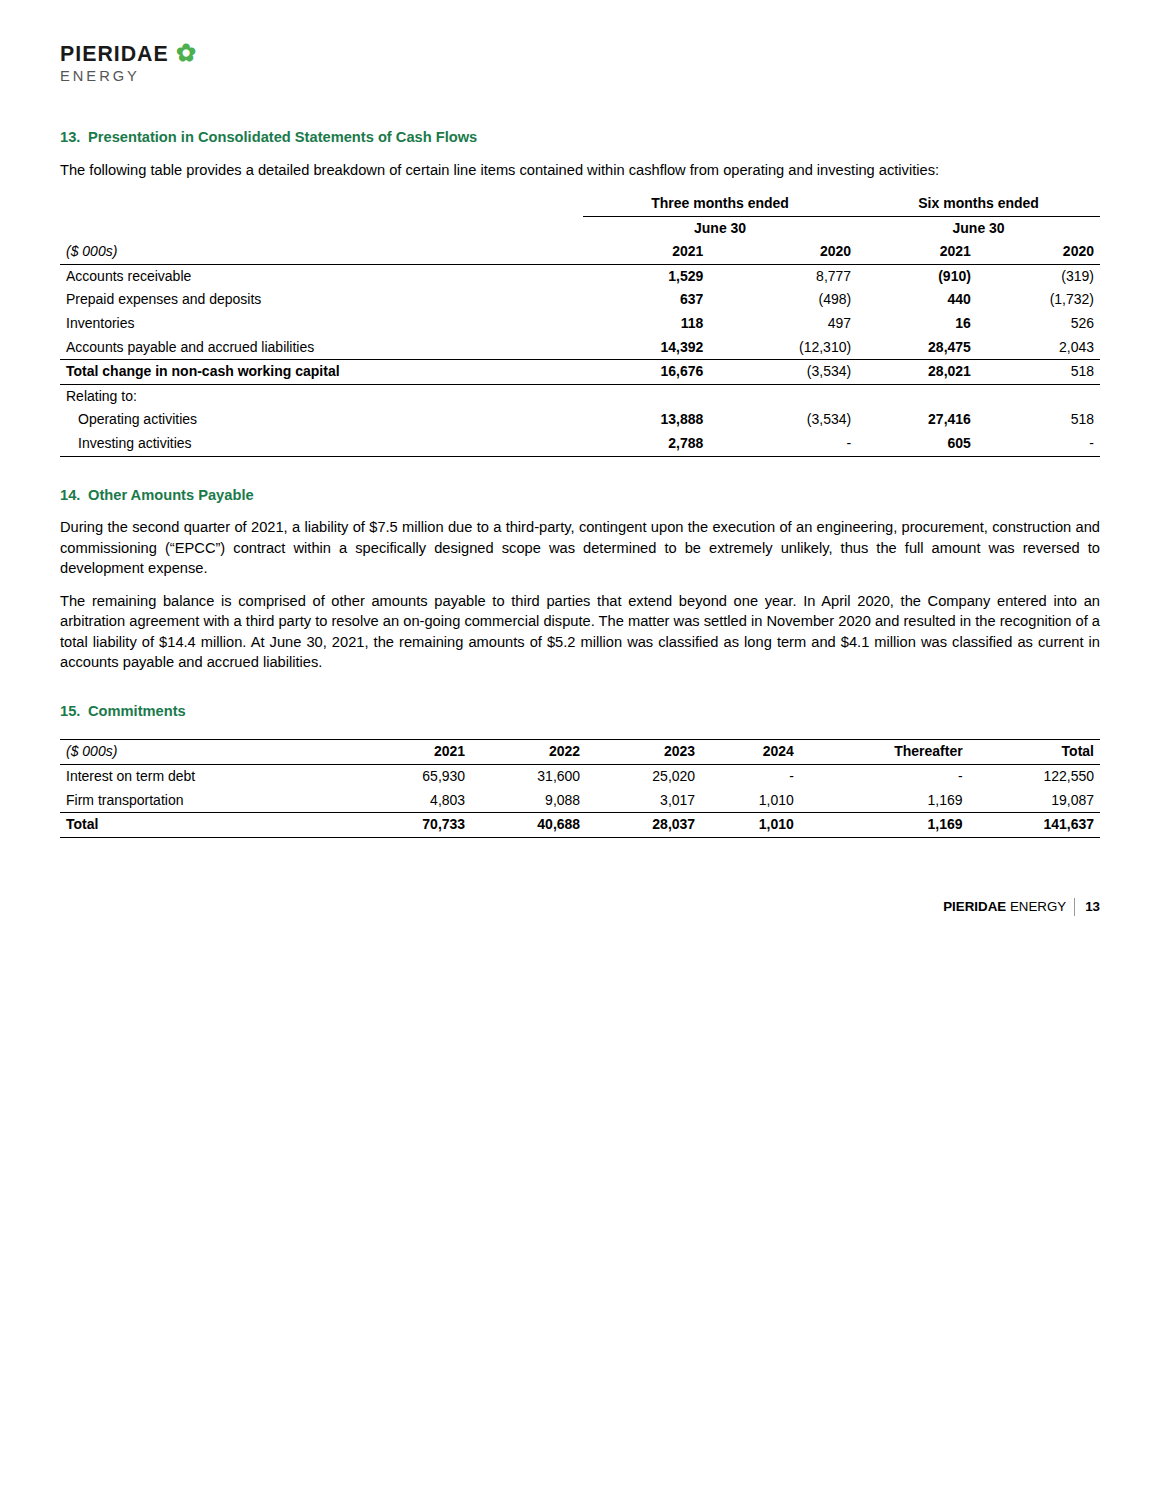PIERIDAE ✿
ENERGY
13. Presentation in Consolidated Statements of Cash Flows
The following table provides a detailed breakdown of certain line items contained within cashflow from operating and investing activities:
| | Three months ended | Six months ended |
| --- | --- | --- |
| | June 30 | June 30 |
| ($ 000s) | 2021 | 2020 | 2021 | 2020 |
| Accounts receivable | 1,529 | 8,777 | (910) | (319) |
| Prepaid expenses and deposits | 637 | (498) | 440 | (1,732) |
| Inventories | 118 | 497 | 16 | 526 |
| Accounts payable and accrued liabilities | 14,392 | (12,310) | 28,475 | 2,043 |
| Total change in non-cash working capital | 16,676 | (3,534) | 28,021 | 518 |
| Relating to: | | | | |
| Operating activities | 13,888 | (3,534) | 27,416 | 518 |
| Investing activities | 2,788 | - | 605 | - |
14. Other Amounts Payable
During the second quarter of 2021, a liability of $7.5 million due to a third-party, contingent upon the execution of an engineering, procurement, construction and commissioning (“EPCC”) contract within a specifically designed scope was determined to be extremely unlikely, thus the full amount was reversed to development expense.
The remaining balance is comprised of other amounts payable to third parties that extend beyond one year. In April 2020, the Company entered into an arbitration agreement with a third party to resolve an on-going commercial dispute. The matter was settled in November 2020 and resulted in the recognition of a total liability of $14.4 million. At June 30, 2021, the remaining amounts of $5.2 million was classified as long term and $4.1 million was classified as current in accounts payable and accrued liabilities.
15. Commitments
| ($ 000s) | 2021 | 2022 | 2023 | 2024 | Thereafter | Total |
| --- | --- | --- | --- | --- | --- | --- |
| Interest on term debt | 65,930 | 31,600 | 25,020 | - | - | 122,550 |
| Firm transportation | 4,803 | 9,088 | 3,017 | 1,010 | 1,169 | 19,087 |
| Total | 70,733 | 40,688 | 28,037 | 1,010 | 1,169 | 141,637 |
PIERIDAE ENERGY 13